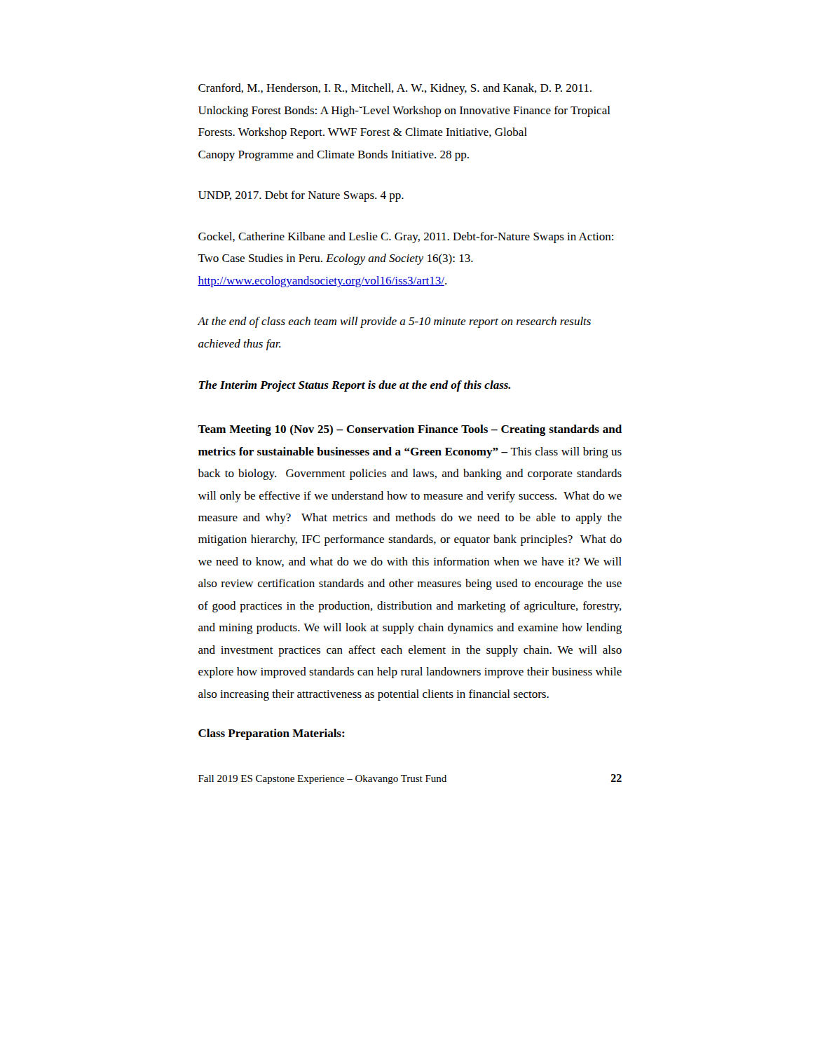Cranford, M., Henderson, I. R., Mitchell, A. W., Kidney, S. and Kanak, D. P. 2011. Unlocking Forest Bonds: A High-˘Level Workshop on Innovative Finance for Tropical Forests. Workshop Report. WWF Forest & Climate Initiative, Global
Canopy Programme and Climate Bonds Initiative. 28 pp.
UNDP, 2017. Debt for Nature Swaps. 4 pp.
Gockel, Catherine Kilbane and Leslie C. Gray, 2011. Debt-for-Nature Swaps in Action: Two Case Studies in Peru. Ecology and Society 16(3): 13.
http://www.ecologyandsociety.org/vol16/iss3/art13/.
At the end of class each team will provide a 5-10 minute report on research results achieved thus far.
The Interim Project Status Report is due at the end of this class.
Team Meeting 10 (Nov 25) – Conservation Finance Tools – Creating standards and metrics for sustainable businesses and a “Green Economy” – This class will bring us back to biology. Government policies and laws, and banking and corporate standards will only be effective if we understand how to measure and verify success. What do we measure and why? What metrics and methods do we need to be able to apply the mitigation hierarchy, IFC performance standards, or equator bank principles? What do we need to know, and what do we do with this information when we have it? We will also review certification standards and other measures being used to encourage the use of good practices in the production, distribution and marketing of agriculture, forestry, and mining products. We will look at supply chain dynamics and examine how lending and investment practices can affect each element in the supply chain. We will also explore how improved standards can help rural landowners improve their business while also increasing their attractiveness as potential clients in financial sectors.
Class Preparation Materials:
Fall 2019 ES Capstone Experience – Okavango Trust Fund 22